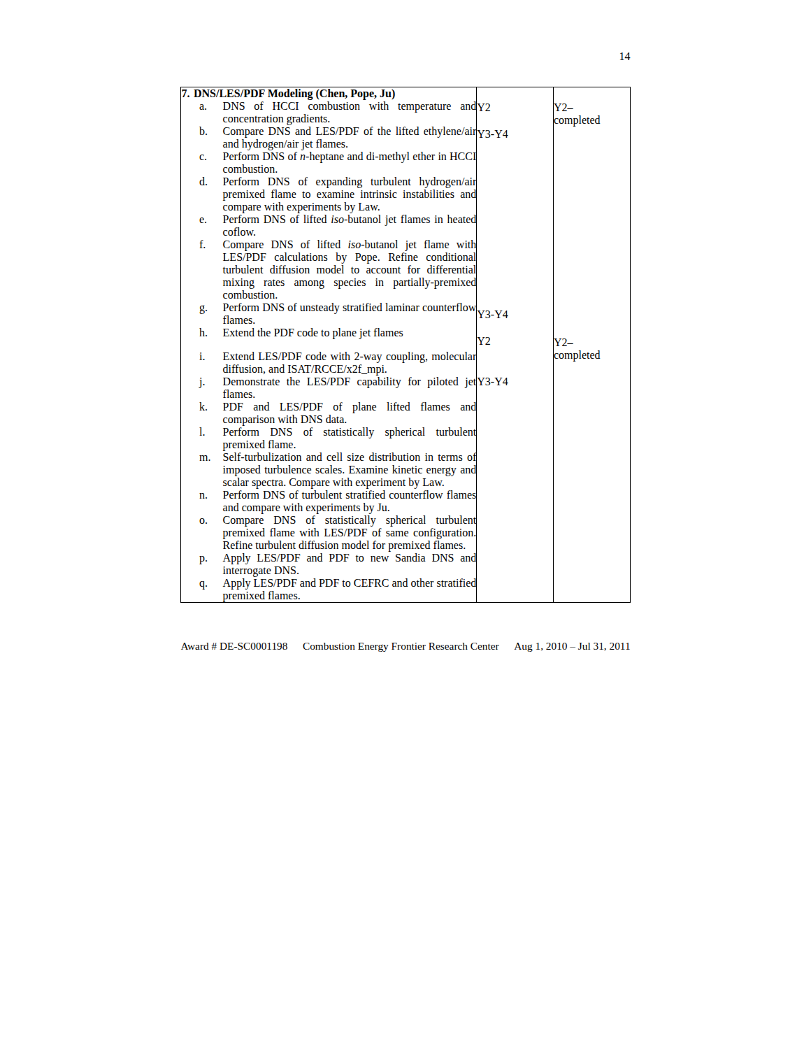14
| 7. DNS/LES/PDF Modeling (Chen, Pope, Ju) a. DNS of HCCI combustion with temperature and concentration gradients. b. Compare DNS and LES/PDF of the lifted ethylene/air and hydrogen/air jet flames. c. Perform DNS of n -heptane and di-methyl ether in HCCI combustion. d. Perform DNS of expanding turbulent hydrogen/air premixed flame to examine intrinsic instabilities and compare with experiments by Law. e. Perform DNS of lifted iso -butanol jet flames in heated coflow. f. Compare DNS of lifted iso -butanol jet flame with LES/PDF calculations by Pope. Refine conditional turbulent diffusion model to account for differential mixing rates among species in partially-premixed combustion. g. Perform DNS of unsteady stratified laminar counterflow flames. h. Extend the PDF code to plane jet flames i. Extend LES/PDF code with 2-way coupling, molecular diffusion, and ISAT/RCCE/x2f_mpi. j. Demonstrate the LES/PDF capability for piloted jet flames. k. PDF and LES/PDF of plane lifted flames and comparison with DNS data. l. Perform DNS of statistically spherical turbulent premixed flame. m. Self-turbulization and cell size distribution in terms of imposed turbulence scales. Examine kinetic energy and scalar spectra. Compare with experiment by Law. n. Perform DNS of turbulent stratified counterflow flames and compare with experiments by Ju. o. Compare DNS of statistically spherical turbulent premixed flame with LES/PDF of same configuration. Refine turbulent diffusion model for premixed flames. p. Apply LES/PDF and PDF to new Sandia DNS and interrogate DNS. q. Apply LES/PDF and PDF to CEFRC and other stratified premixed flames. | Y2 Y3-Y4 Y3-Y4 Y2 Y3-Y4 | Y2– completed Y2– completed |
Award # DE-SC0001198 Combustion Energy Frontier Research Center Aug 1, 2010 – Jul 31, 2011